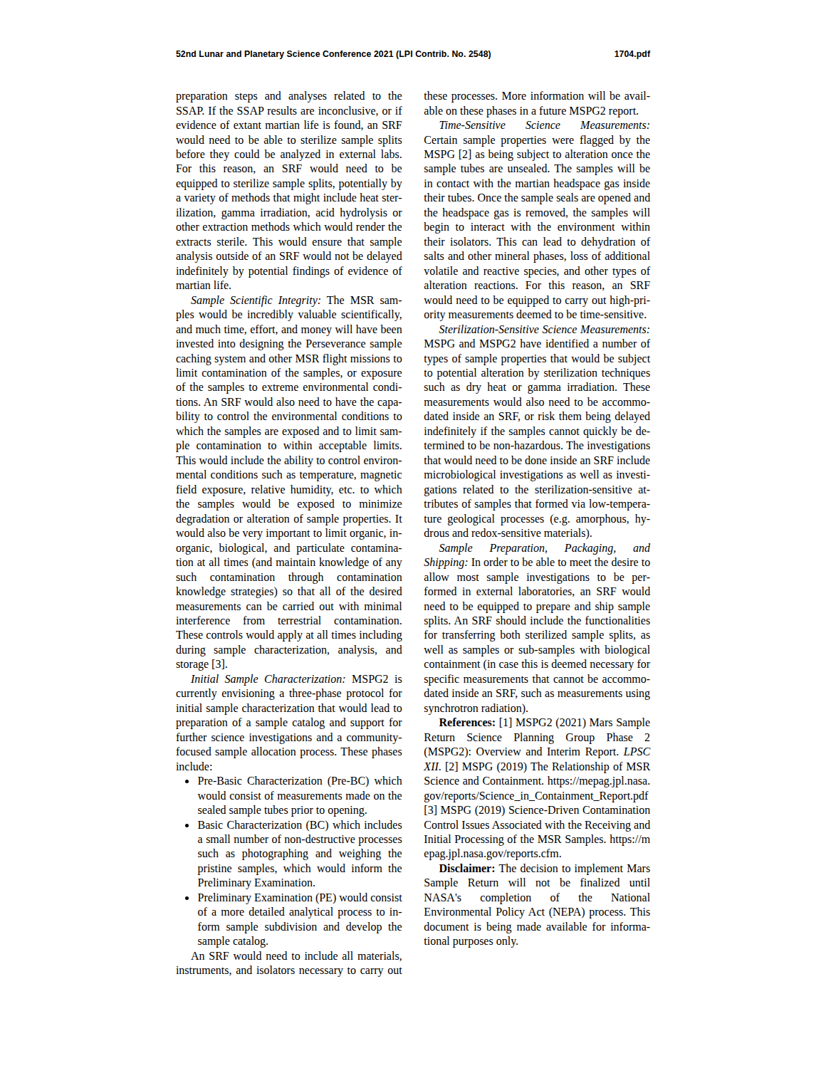52nd Lunar and Planetary Science Conference 2021 (LPI Contrib. No. 2548) 1704.pdf
preparation steps and analyses related to the SSAP. If the SSAP results are inconclusive, or if evidence of extant martian life is found, an SRF would need to be able to sterilize sample splits before they could be analyzed in external labs. For this reason, an SRF would need to be equipped to sterilize sample splits, potentially by a variety of methods that might include heat sterilization, gamma irradiation, acid hydrolysis or other extraction methods which would render the extracts sterile. This would ensure that sample analysis outside of an SRF would not be delayed indefinitely by potential findings of evidence of martian life.
Sample Scientific Integrity: The MSR samples would be incredibly valuable scientifically, and much time, effort, and money will have been invested into designing the Perseverance sample caching system and other MSR flight missions to limit contamination of the samples, or exposure of the samples to extreme environmental conditions. An SRF would also need to have the capability to control the environmental conditions to which the samples are exposed and to limit sample contamination to within acceptable limits. This would include the ability to control environmental conditions such as temperature, magnetic field exposure, relative humidity, etc. to which the samples would be exposed to minimize degradation or alteration of sample properties. It would also be very important to limit organic, inorganic, biological, and particulate contamination at all times (and maintain knowledge of any such contamination through contamination knowledge strategies) so that all of the desired measurements can be carried out with minimal interference from terrestrial contamination. These controls would apply at all times including during sample characterization, analysis, and storage [3].
Initial Sample Characterization: MSPG2 is currently envisioning a three-phase protocol for initial sample characterization that would lead to preparation of a sample catalog and support for further science investigations and a community-focused sample allocation process. These phases include:
Pre-Basic Characterization (Pre-BC) which would consist of measurements made on the sealed sample tubes prior to opening.
Basic Characterization (BC) which includes a small number of non-destructive processes such as photographing and weighing the pristine samples, which would inform the Preliminary Examination.
Preliminary Examination (PE) would consist of a more detailed analytical process to inform sample subdivision and develop the sample catalog.
An SRF would need to include all materials, instruments, and isolators necessary to carry out these processes. More information will be available on these phases in a future MSPG2 report.
Time-Sensitive Science Measurements: Certain sample properties were flagged by the MSPG [2] as being subject to alteration once the sample tubes are unsealed. The samples will be in contact with the martian headspace gas inside their tubes. Once the sample seals are opened and the headspace gas is removed, the samples will begin to interact with the environment within their isolators. This can lead to dehydration of salts and other mineral phases, loss of additional volatile and reactive species, and other types of alteration reactions. For this reason, an SRF would need to be equipped to carry out high-priority measurements deemed to be time-sensitive.
Sterilization-Sensitive Science Measurements: MSPG and MSPG2 have identified a number of types of sample properties that would be subject to potential alteration by sterilization techniques such as dry heat or gamma irradiation. These measurements would also need to be accommodated inside an SRF, or risk them being delayed indefinitely if the samples cannot quickly be determined to be non-hazardous. The investigations that would need to be done inside an SRF include microbiological investigations as well as investigations related to the sterilization-sensitive attributes of samples that formed via low-temperature geological processes (e.g. amorphous, hydrous and redox-sensitive materials).
Sample Preparation, Packaging, and Shipping: In order to be able to meet the desire to allow most sample investigations to be performed in external laboratories, an SRF would need to be equipped to prepare and ship sample splits. An SRF should include the functionalities for transferring both sterilized sample splits, as well as samples or sub-samples with biological containment (in case this is deemed necessary for specific measurements that cannot be accommodated inside an SRF, such as measurements using synchrotron radiation).
References: [1] MSPG2 (2021) Mars Sample Return Science Planning Group Phase 2 (MSPG2): Overview and Interim Report. LPSC XII. [2] MSPG (2019) The Relationship of MSR Science and Containment. https://mepag.jpl.nasa.gov/reports/Science_in_Containment_Report.pdf [3] MSPG (2019) Science-Driven Contamination Control Issues Associated with the Receiving and Initial Processing of the MSR Samples. https://mepag.jpl.nasa.gov/reports.cfm.
Disclaimer: The decision to implement Mars Sample Return will not be finalized until NASA's completion of the National Environmental Policy Act (NEPA) process. This document is being made available for informational purposes only.